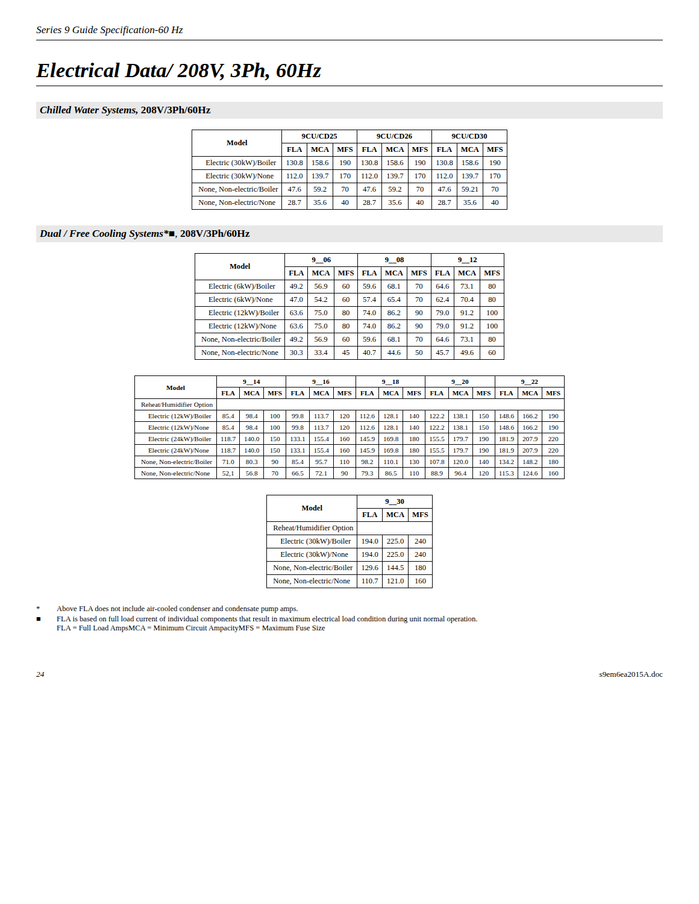Series 9 Guide Specification-60 Hz
Electrical Data/ 208V, 3Ph, 60Hz
Chilled Water Systems, 208V/3Ph/60Hz
| Model | 9CU/CD25 | 9CU/CD26 | 9CU/CD30 |
| --- | --- | --- | --- |
| FLA | MCA | MFS | FLA | MCA | MFS | FLA | MCA | MFS |
| Electric (30kW)/Boiler | 130.8 | 158.6 | 190 | 130.8 | 158.6 | 190 | 130.8 | 158.6 | 190 |
| Electric (30kW)/None | 112.0 | 139.7 | 170 | 112.0 | 139.7 | 170 | 112.0 | 139.7 | 170 |
| None, Non-electric/Boiler | 47.6 | 59.2 | 70 | 47.6 | 59.2 | 70 | 47.6 | 59.21 | 70 |
| None, Non-electric/None | 28.7 | 35.6 | 40 | 28.7 | 35.6 | 40 | 28.7 | 35.6 | 40 |
Dual / Free Cooling Systems*■, 208V/3Ph/60Hz
| Model | 9__06 | 9__08 | 9__12 |
| --- | --- | --- | --- |
| FLA | MCA | MFS | FLA | MCA | MFS | FLA | MCA | MFS |
| Electric (6kW)/Boiler | 49.2 | 56.9 | 60 | 59.6 | 68.1 | 70 | 64.6 | 73.1 | 80 |
| Electric (6kW)/None | 47.0 | 54.2 | 60 | 57.4 | 65.4 | 70 | 62.4 | 70.4 | 80 |
| Electric (12kW)/Boiler | 63.6 | 75.0 | 80 | 74.0 | 86.2 | 90 | 79.0 | 91.2 | 100 |
| Electric (12kW)/None | 63.6 | 75.0 | 80 | 74.0 | 86.2 | 90 | 79.0 | 91.2 | 100 |
| None, Non-electric/Boiler | 49.2 | 56.9 | 60 | 59.6 | 68.1 | 70 | 64.6 | 73.1 | 80 |
| None, Non-electric/None | 30.3 | 33.4 | 45 | 40.7 | 44.6 | 50 | 45.7 | 49.6 | 60 |
| Model | 9__14 | 9__16 | 9__18 | 9__20 | 9__22 |
| --- | --- | --- | --- | --- | --- |
| FLA | MCA | MFS | FLA | MCA | MFS | FLA | MCA | MFS | FLA | MCA | MFS | FLA | MCA | MFS |
| Reheat/Humidifier Option | |
| Electric (12kW)/Boiler | 85.4 | 98.4 | 100 | 99.8 | 113.7 | 120 | 112.6 | 128.1 | 140 | 122.2 | 138.1 | 150 | 148.6 | 166.2 | 190 |
| Electric (12kW)/None | 85.4 | 98.4 | 100 | 99.8 | 113.7 | 120 | 112.6 | 128.1 | 140 | 122.2 | 138.1 | 150 | 148.6 | 166.2 | 190 |
| Electric (24kW)/Boiler | 118.7 | 140.0 | 150 | 133.1 | 155.4 | 160 | 145.9 | 169.8 | 180 | 155.5 | 179.7 | 190 | 181.9 | 207.9 | 220 |
| Electric (24kW)/None | 118.7 | 140.0 | 150 | 133.1 | 155.4 | 160 | 145.9 | 169.8 | 180 | 155.5 | 179.7 | 190 | 181.9 | 207.9 | 220 |
| None, Non-electric/Boiler | 71.0 | 80.3 | 90 | 85.4 | 95.7 | 110 | 98.2 | 110.1 | 130 | 107.8 | 120.0 | 140 | 134.2 | 148.2 | 180 |
| None, Non-electric/None | 52,1 | 56.8 | 70 | 66.5 | 72.1 | 90 | 79.3 | 86.5 | 110 | 88.9 | 96.4 | 120 | 115.3 | 124.6 | 160 |
| Model | 9__30 |
| --- | --- |
| FLA | MCA | MFS |
| Reheat/Humidifier Option | |
| Electric (30kW)/Boiler | 194.0 | 225.0 | 240 |
| Electric (30kW)/None | 194.0 | 225.0 | 240 |
| None, Non-electric/Boiler | 129.6 | 144.5 | 180 |
| None, Non-electric/None | 110.7 | 121.0 | 160 |
| * | Above FLA does not include air-cooled condenser and condensate pump amps. |
| ■ | FLA is based on full load current of individual components that result in maximum electrical load condition during unit normal operation. FLA = Full Load AmpsMCA = Minimum Circuit AmpacityMFS = Maximum Fuse Size |
24
s9em6ea2015A.doc